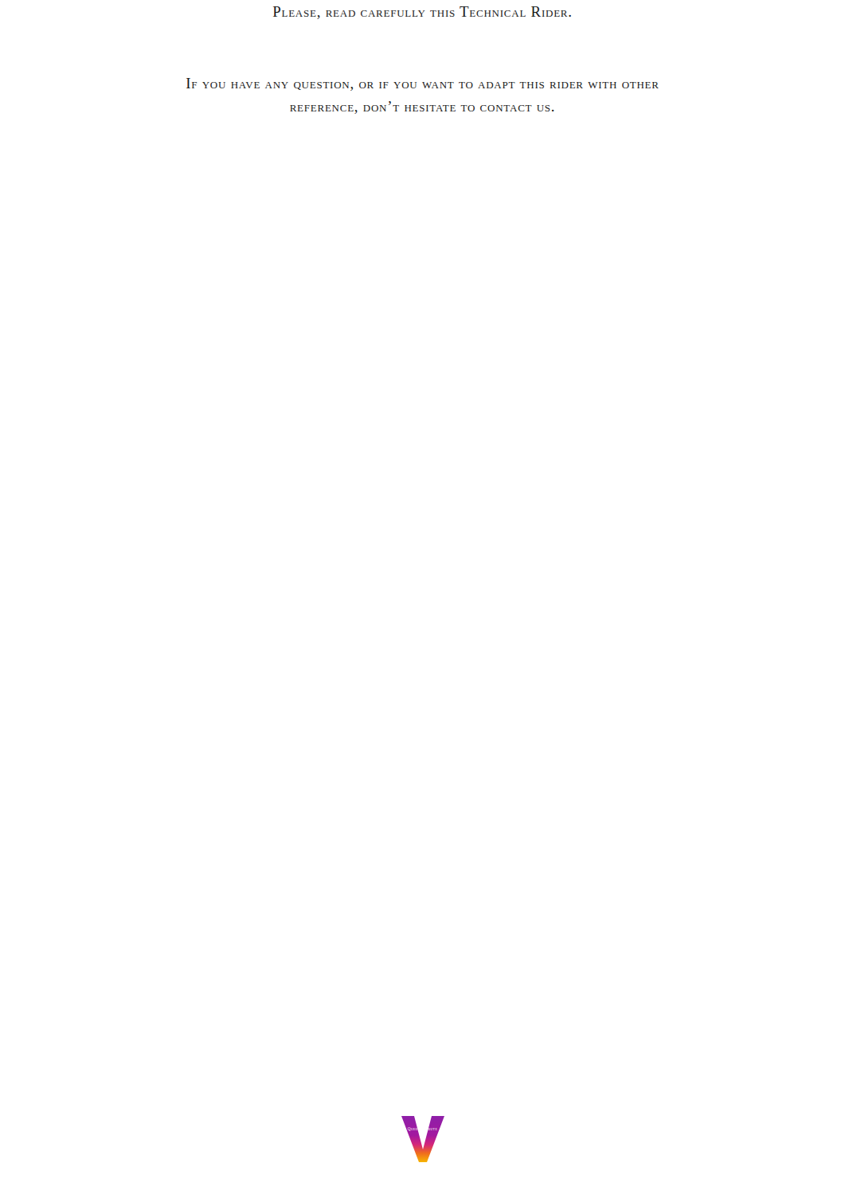Please, read carefully this Technical Rider.
If you have any question, or if you want to adapt this rider with other reference, don’t hesitate to contact us.
Queen Tribute